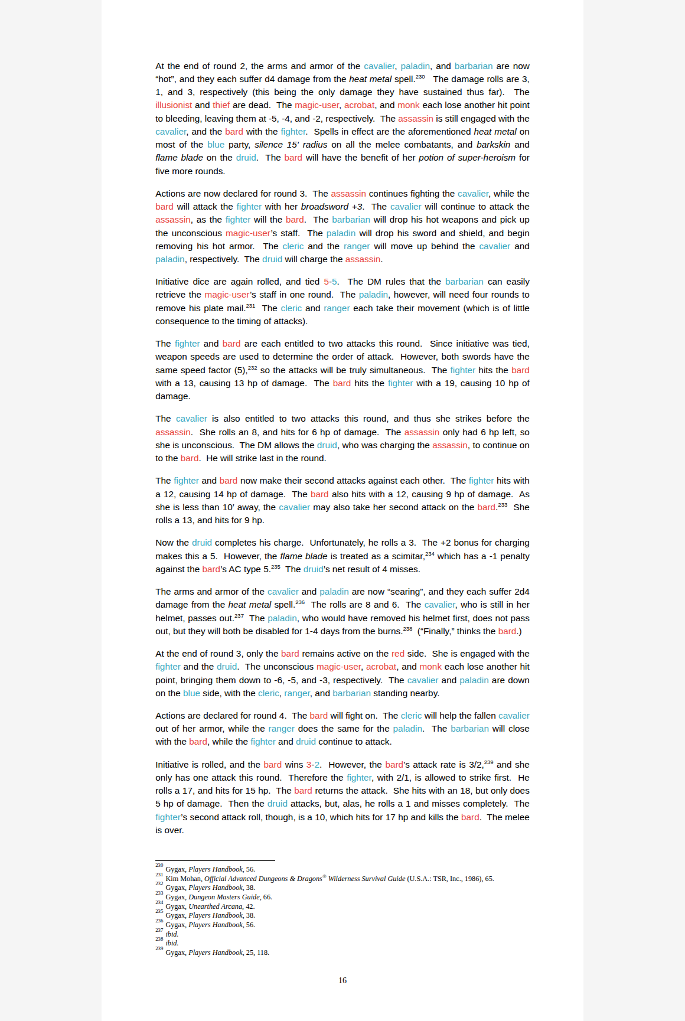At the end of round 2, the arms and armor of the cavalier, paladin, and barbarian are now “hot”, and they each suffer d4 damage from the heat metal spell.230 The damage rolls are 3, 1, and 3, respectively (this being the only damage they have sustained thus far). The illusionist and thief are dead. The magic-user, acrobat, and monk each lose another hit point to bleeding, leaving them at -5, -4, and -2, respectively. The assassin is still engaged with the cavalier, and the bard with the fighter. Spells in effect are the aforementioned heat metal on most of the blue party, silence 15′ radius on all the melee combatants, and barkskin and flame blade on the druid. The bard will have the benefit of her potion of super-heroism for five more rounds.
Actions are now declared for round 3. The assassin continues fighting the cavalier, while the bard will attack the fighter with her broadsword +3. The cavalier will continue to attack the assassin, as the fighter will the bard. The barbarian will drop his hot weapons and pick up the unconscious magic-user’s staff. The paladin will drop his sword and shield, and begin removing his hot armor. The cleric and the ranger will move up behind the cavalier and paladin, respectively. The druid will charge the assassin.
Initiative dice are again rolled, and tied 5-5. The DM rules that the barbarian can easily retrieve the magic-user’s staff in one round. The paladin, however, will need four rounds to remove his plate mail.231 The cleric and ranger each take their movement (which is of little consequence to the timing of attacks).
The fighter and bard are each entitled to two attacks this round. Since initiative was tied, weapon speeds are used to determine the order of attack. However, both swords have the same speed factor (5),232 so the attacks will be truly simultaneous. The fighter hits the bard with a 13, causing 13 hp of damage. The bard hits the fighter with a 19, causing 10 hp of damage.
The cavalier is also entitled to two attacks this round, and thus she strikes before the assassin. She rolls an 8, and hits for 6 hp of damage. The assassin only had 6 hp left, so she is unconscious. The DM allows the druid, who was charging the assassin, to continue on to the bard. He will strike last in the round.
The fighter and bard now make their second attacks against each other. The fighter hits with a 12, causing 14 hp of damage. The bard also hits with a 12, causing 9 hp of damage. As she is less than 10′ away, the cavalier may also take her second attack on the bard.233 She rolls a 13, and hits for 9 hp.
Now the druid completes his charge. Unfortunately, he rolls a 3. The +2 bonus for charging makes this a 5. However, the flame blade is treated as a scimitar,234 which has a -1 penalty against the bard’s AC type 5.235 The druid’s net result of 4 misses.
The arms and armor of the cavalier and paladin are now “searing”, and they each suffer 2d4 damage from the heat metal spell.236 The rolls are 8 and 6. The cavalier, who is still in her helmet, passes out.237 The paladin, who would have removed his helmet first, does not pass out, but they will both be disabled for 1-4 days from the burns.238 (“Finally,” thinks the bard.)
At the end of round 3, only the bard remains active on the red side. She is engaged with the fighter and the druid. The unconscious magic-user, acrobat, and monk each lose another hit point, bringing them down to -6, -5, and -3, respectively. The cavalier and paladin are down on the blue side, with the cleric, ranger, and barbarian standing nearby.
Actions are declared for round 4. The bard will fight on. The cleric will help the fallen cavalier out of her armor, while the ranger does the same for the paladin. The barbarian will close with the bard, while the fighter and druid continue to attack.
Initiative is rolled, and the bard wins 3-2. However, the bard’s attack rate is 3/2,239 and she only has one attack this round. Therefore the fighter, with 2/1, is allowed to strike first. He rolls a 17, and hits for 15 hp. The bard returns the attack. She hits with an 18, but only does 5 hp of damage. Then the druid attacks, but, alas, he rolls a 1 and misses completely. The fighter’s second attack roll, though, is a 10, which hits for 17 hp and kills the bard. The melee is over.
230 Gygax, Players Handbook, 56.
231 Kim Mohan, Official Advanced Dungeons & Dragons® Wilderness Survival Guide (U.S.A.: TSR, Inc., 1986), 65.
232 Gygax, Players Handbook, 38.
233 Gygax, Dungeon Masters Guide, 66.
234 Gygax, Unearthed Arcana, 42.
235 Gygax, Players Handbook, 38.
236 Gygax, Players Handbook, 56.
237 ibid.
238 ibid.
239 Gygax, Players Handbook, 25, 118.
16